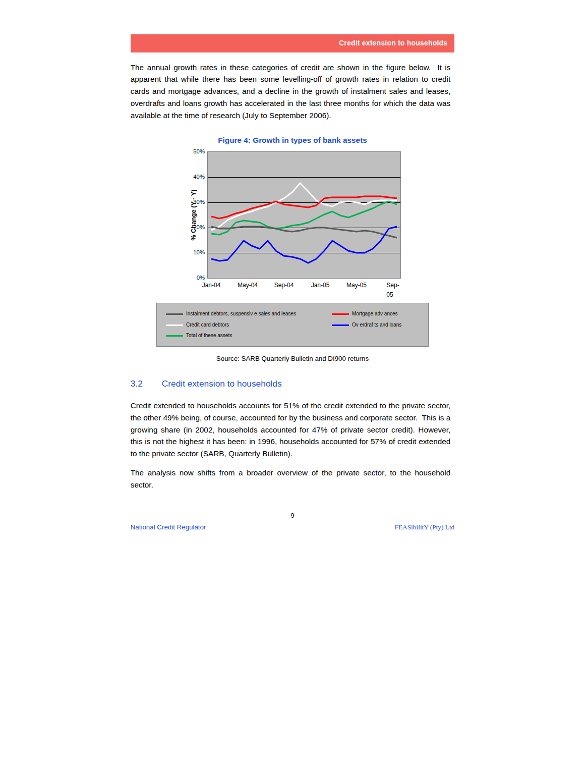Credit extension to households
The annual growth rates in these categories of credit are shown in the figure below. It is apparent that while there has been some levelling-off of growth rates in relation to credit cards and mortgage advances, and a decline in the growth of instalment sales and leases, overdrafts and loans growth has accelerated in the last three months for which the data was available at the time of research (July to September 2006).
Figure 4: Growth in types of bank assets
% Change (Y - Y)
50% 40% 30% 20% 10% 0%
Jan-04 May-04 Sep-04 Jan-05 May-05 Sep-05
| Instalment debtors, suspensiv e sales and leases | Mortgage adv ances |
| Credit card debtors | Ov erdraf ts and loans |
| Total of these assets | |
Source: SARB Quarterly Bulletin and DI900 returns
3.2 Credit extension to households
Credit extended to households accounts for 51% of the credit extended to the private sector, the other 49% being, of course, accounted for by the business and corporate sector. This is a growing share (in 2002, households accounted for 47% of private sector credit). However, this is not the highest it has been: in 1996, households accounted for 57% of credit extended to the private sector (SARB, Quarterly Bulletin).
The analysis now shifts from a broader overview of the private sector, to the household sector.
9
National Credit Regulator
FEASibilitY (Pty) Ltd